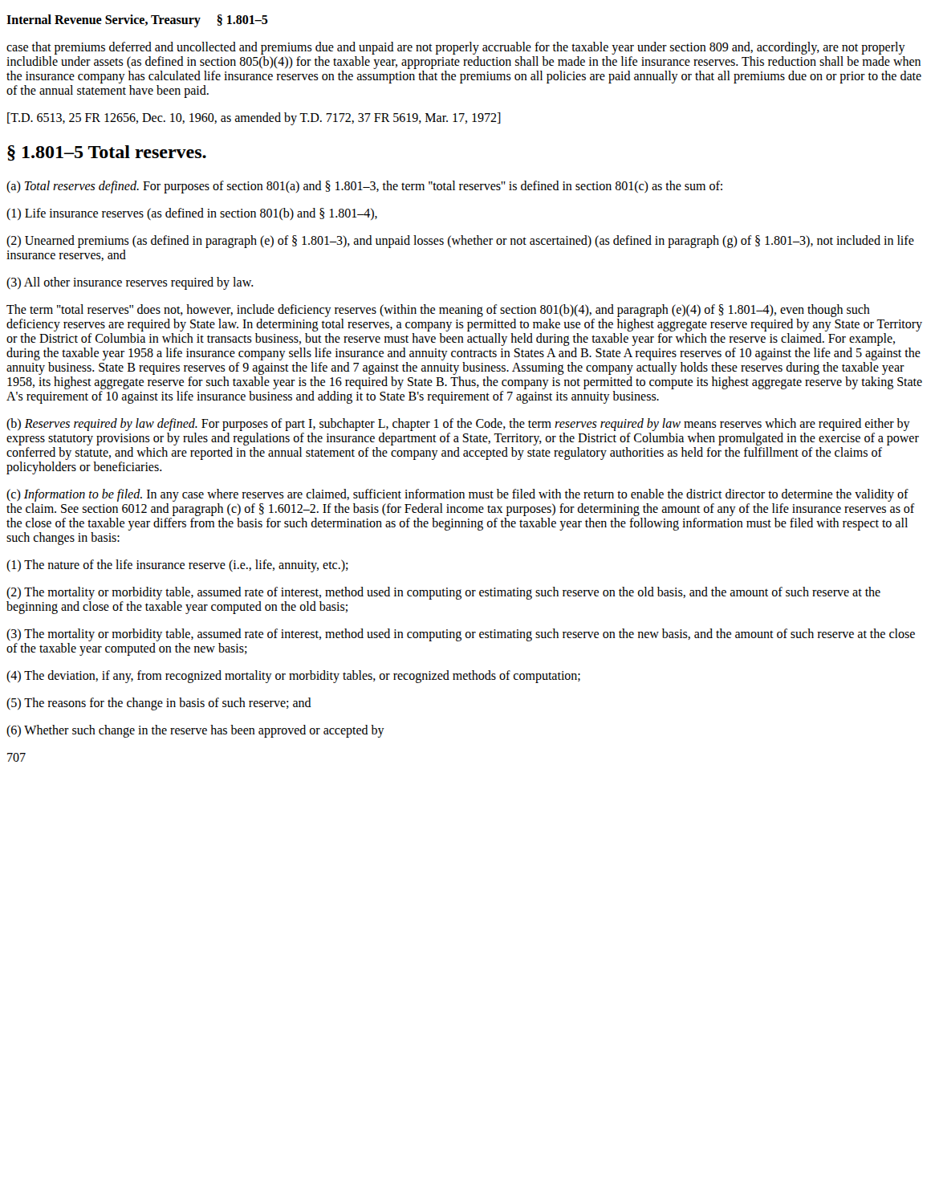Internal Revenue Service, Treasury § 1.801–5
case that premiums deferred and uncollected and premiums due and unpaid are not properly accruable for the taxable year under section 809 and, accordingly, are not properly includible under assets (as defined in section 805(b)(4)) for the taxable year, appropriate reduction shall be made in the life insurance reserves. This reduction shall be made when the insurance company has calculated life insurance reserves on the assumption that the premiums on all policies are paid annually or that all premiums due on or prior to the date of the annual statement have been paid.
[T.D. 6513, 25 FR 12656, Dec. 10, 1960, as amended by T.D. 7172, 37 FR 5619, Mar. 17, 1972]
§ 1.801–5 Total reserves.
(a) Total reserves defined. For purposes of section 801(a) and § 1.801–3, the term ''total reserves'' is defined in section 801(c) as the sum of:
(1) Life insurance reserves (as defined in section 801(b) and § 1.801–4),
(2) Unearned premiums (as defined in paragraph (e) of § 1.801–3), and unpaid losses (whether or not ascertained) (as defined in paragraph (g) of § 1.801–3), not included in life insurance reserves, and
(3) All other insurance reserves required by law.
The term ''total reserves'' does not, however, include deficiency reserves (within the meaning of section 801(b)(4), and paragraph (e)(4) of § 1.801–4), even though such deficiency reserves are required by State law. In determining total reserves, a company is permitted to make use of the highest aggregate reserve required by any State or Territory or the District of Columbia in which it transacts business, but the reserve must have been actually held during the taxable year for which the reserve is claimed. For example, during the taxable year 1958 a life insurance company sells life insurance and annuity contracts in States A and B. State A requires reserves of 10 against the life and 5 against the annuity business. State B requires reserves of 9 against the life and 7 against the annuity business. Assuming the company actually holds these reserves during the taxable year 1958, its highest aggregate reserve for such taxable year is the 16 required by State B. Thus, the company is not permitted to compute its highest aggregate reserve by taking State A's requirement of 10 against its life insurance business and adding it to State B's requirement of 7 against its annuity business.
(b) Reserves required by law defined. For purposes of part I, subchapter L, chapter 1 of the Code, the term reserves required by law means reserves which are required either by express statutory provisions or by rules and regulations of the insurance department of a State, Territory, or the District of Columbia when promulgated in the exercise of a power conferred by statute, and which are reported in the annual statement of the company and accepted by state regulatory authorities as held for the fulfillment of the claims of policyholders or beneficiaries.
(c) Information to be filed. In any case where reserves are claimed, sufficient information must be filed with the return to enable the district director to determine the validity of the claim. See section 6012 and paragraph (c) of § 1.6012–2. If the basis (for Federal income tax purposes) for determining the amount of any of the life insurance reserves as of the close of the taxable year differs from the basis for such determination as of the beginning of the taxable year then the following information must be filed with respect to all such changes in basis:
(1) The nature of the life insurance reserve (i.e., life, annuity, etc.);
(2) The mortality or morbidity table, assumed rate of interest, method used in computing or estimating such reserve on the old basis, and the amount of such reserve at the beginning and close of the taxable year computed on the old basis;
(3) The mortality or morbidity table, assumed rate of interest, method used in computing or estimating such reserve on the new basis, and the amount of such reserve at the close of the taxable year computed on the new basis;
(4) The deviation, if any, from recognized mortality or morbidity tables, or recognized methods of computation;
(5) The reasons for the change in basis of such reserve; and
(6) Whether such change in the reserve has been approved or accepted by
707